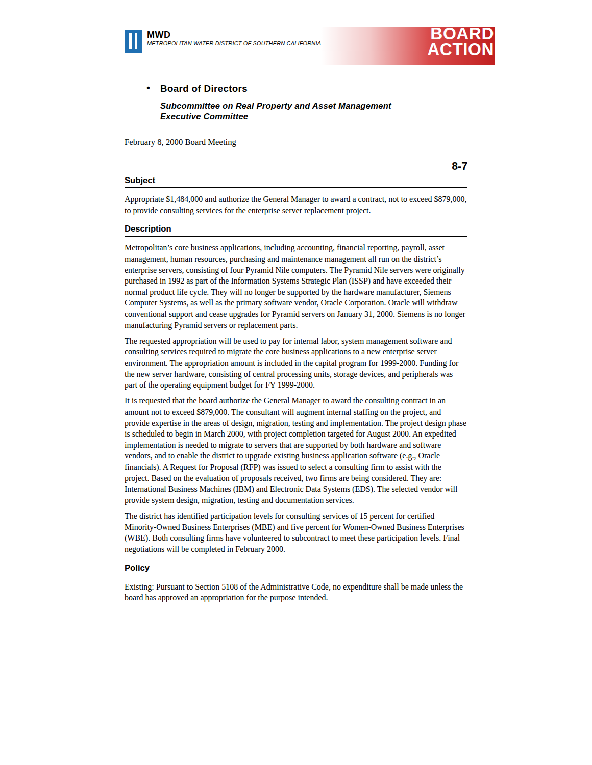MWD
METROPOLITAN WATER DISTRICT OF SOUTHERN CALIFORNIA
BOARD
ACTION
Board of Directors
Subcommittee on Real Property and Asset Management
Executive Committee
February 8, 2000 Board Meeting
8-7
Subject
Appropriate $1,484,000 and authorize the General Manager to award a contract, not to exceed $879,000, to provide consulting services for the enterprise server replacement project.
Description
Metropolitan’s core business applications, including accounting, financial reporting, payroll, asset management, human resources, purchasing and maintenance management all run on the district’s enterprise servers, consisting of four Pyramid Nile computers. The Pyramid Nile servers were originally purchased in 1992 as part of the Information Systems Strategic Plan (ISSP) and have exceeded their normal product life cycle. They will no longer be supported by the hardware manufacturer, Siemens Computer Systems, as well as the primary software vendor, Oracle Corporation. Oracle will withdraw conventional support and cease upgrades for Pyramid servers on January 31, 2000. Siemens is no longer manufacturing Pyramid servers or replacement parts.
The requested appropriation will be used to pay for internal labor, system management software and consulting services required to migrate the core business applications to a new enterprise server environment. The appropriation amount is included in the capital program for 1999-2000. Funding for the new server hardware, consisting of central processing units, storage devices, and peripherals was part of the operating equipment budget for FY 1999-2000.
It is requested that the board authorize the General Manager to award the consulting contract in an amount not to exceed $879,000. The consultant will augment internal staffing on the project, and provide expertise in the areas of design, migration, testing and implementation. The project design phase is scheduled to begin in March 2000, with project completion targeted for August 2000. An expedited implementation is needed to migrate to servers that are supported by both hardware and software vendors, and to enable the district to upgrade existing business application software (e.g., Oracle financials). A Request for Proposal (RFP) was issued to select a consulting firm to assist with the project. Based on the evaluation of proposals received, two firms are being considered. They are: International Business Machines (IBM) and Electronic Data Systems (EDS). The selected vendor will provide system design, migration, testing and documentation services.
The district has identified participation levels for consulting services of 15 percent for certified Minority-Owned Business Enterprises (MBE) and five percent for Women-Owned Business Enterprises (WBE). Both consulting firms have volunteered to subcontract to meet these participation levels. Final negotiations will be completed in February 2000.
Policy
Existing: Pursuant to Section 5108 of the Administrative Code, no expenditure shall be made unless the board has approved an appropriation for the purpose intended.